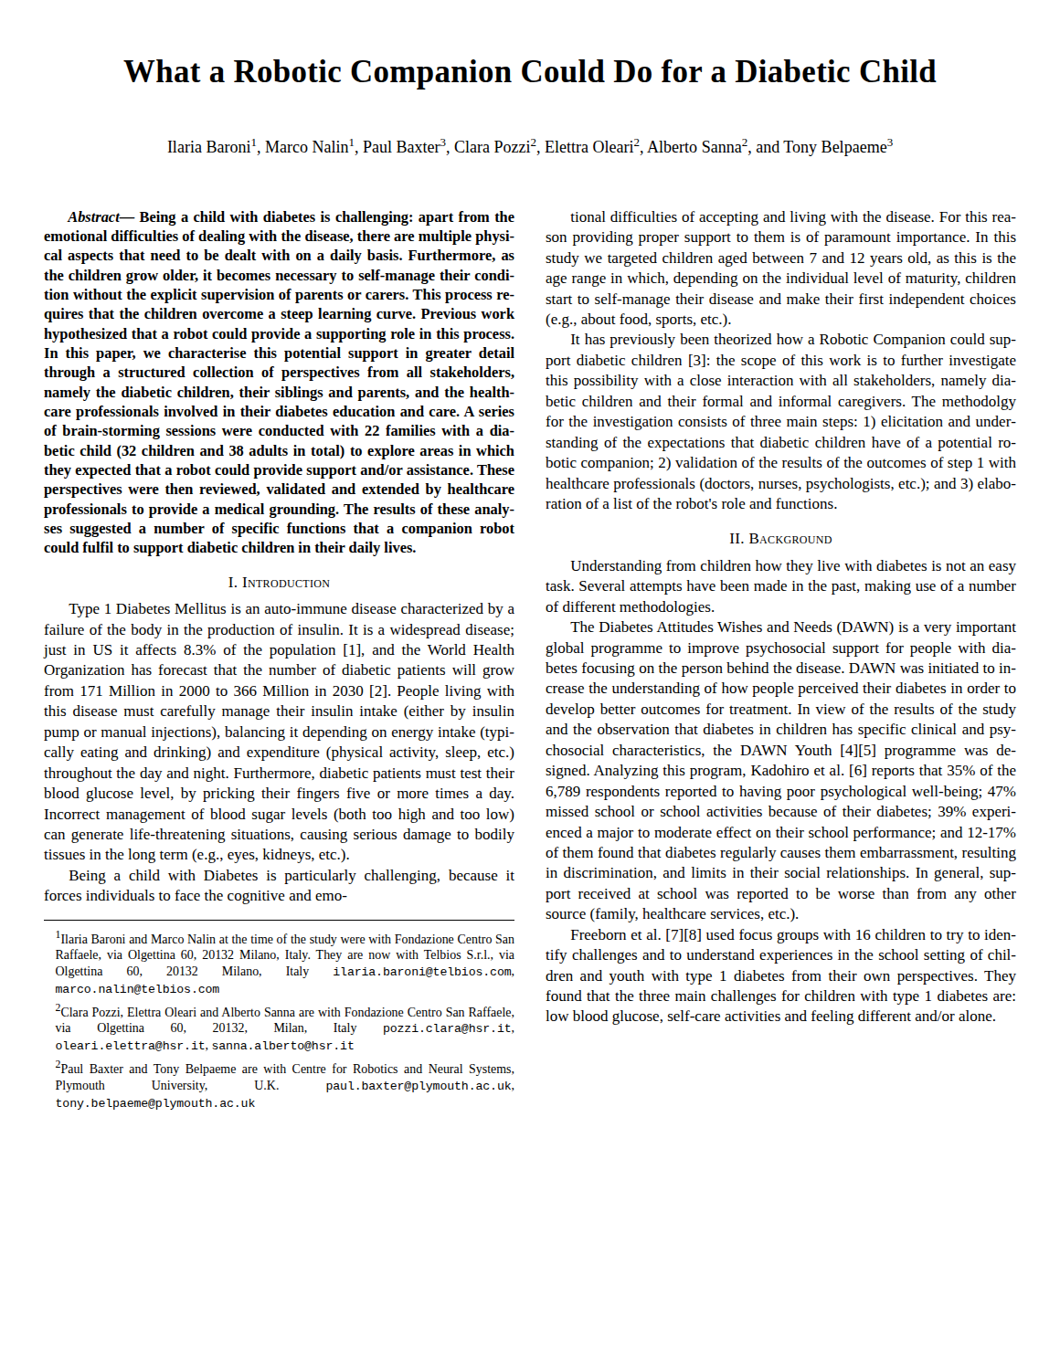What a Robotic Companion Could Do for a Diabetic Child
Ilaria Baroni1, Marco Nalin1, Paul Baxter3, Clara Pozzi2, Elettra Oleari2, Alberto Sanna2, and Tony Belpaeme3
Abstract— Being a child with diabetes is challenging: apart from the emotional difficulties of dealing with the disease, there are multiple physical aspects that need to be dealt with on a daily basis. Furthermore, as the children grow older, it becomes necessary to self-manage their condition without the explicit supervision of parents or carers. This process requires that the children overcome a steep learning curve. Previous work hypothesized that a robot could provide a supporting role in this process. In this paper, we characterise this potential support in greater detail through a structured collection of perspectives from all stakeholders, namely the diabetic children, their siblings and parents, and the healthcare professionals involved in their diabetes education and care. A series of brain-storming sessions were conducted with 22 families with a diabetic child (32 children and 38 adults in total) to explore areas in which they expected that a robot could provide support and/or assistance. These perspectives were then reviewed, validated and extended by healthcare professionals to provide a medical grounding. The results of these analyses suggested a number of specific functions that a companion robot could fulfil to support diabetic children in their daily lives.
I. Introduction
Type 1 Diabetes Mellitus is an auto-immune disease characterized by a failure of the body in the production of insulin. It is a widespread disease; just in US it affects 8.3% of the population [1], and the World Health Organization has forecast that the number of diabetic patients will grow from 171 Million in 2000 to 366 Million in 2030 [2]. People living with this disease must carefully manage their insulin intake (either by insulin pump or manual injections), balancing it depending on energy intake (typically eating and drinking) and expenditure (physical activity, sleep, etc.) throughout the day and night. Furthermore, diabetic patients must test their blood glucose level, by pricking their fingers five or more times a day. Incorrect management of blood sugar levels (both too high and too low) can generate life-threatening situations, causing serious damage to bodily tissues in the long term (e.g., eyes, kidneys, etc.).
Being a child with Diabetes is particularly challenging, because it forces individuals to face the cognitive and emo-
1Ilaria Baroni and Marco Nalin at the time of the study were with Fondazione Centro San Raffaele, via Olgettina 60, 20132 Milano, Italy. They are now with Telbios S.r.l., via Olgettina 60, 20132 Milano, Italy ilaria.baroni@telbios.com, marco.nalin@telbios.com
2Clara Pozzi, Elettra Oleari and Alberto Sanna are with Fondazione Centro San Raffaele, via Olgettina 60, 20132, Milan, Italy pozzi.clara@hsr.it, oleari.elettra@hsr.it, sanna.alberto@hsr.it
2Paul Baxter and Tony Belpaeme are with Centre for Robotics and Neural Systems, Plymouth University, U.K. paul.baxter@plymouth.ac.uk, tony.belpaeme@plymouth.ac.uk
tional difficulties of accepting and living with the disease. For this reason providing proper support to them is of paramount importance. In this study we targeted children aged between 7 and 12 years old, as this is the age range in which, depending on the individual level of maturity, children start to self-manage their disease and make their first independent choices (e.g., about food, sports, etc.).
It has previously been theorized how a Robotic Companion could support diabetic children [3]: the scope of this work is to further investigate this possibility with a close interaction with all stakeholders, namely diabetic children and their formal and informal caregivers. The methodolgy for the investigation consists of three main steps: 1) elicitation and understanding of the expectations that diabetic children have of a potential robotic companion; 2) validation of the results of the outcomes of step 1 with healthcare professionals (doctors, nurses, psychologists, etc.); and 3) elaboration of a list of the robot's role and functions.
II. Background
Understanding from children how they live with diabetes is not an easy task. Several attempts have been made in the past, making use of a number of different methodologies.
The Diabetes Attitudes Wishes and Needs (DAWN) is a very important global programme to improve psychosocial support for people with diabetes focusing on the person behind the disease. DAWN was initiated to increase the understanding of how people perceived their diabetes in order to develop better outcomes for treatment. In view of the results of the study and the observation that diabetes in children has specific clinical and psychosocial characteristics, the DAWN Youth [4][5] programme was designed. Analyzing this program, Kadohiro et al. [6] reports that 35% of the 6,789 respondents reported to having poor psychological well-being; 47% missed school or school activities because of their diabetes; 39% experienced a major to moderate effect on their school performance; and 12-17% of them found that diabetes regularly causes them embarrassment, resulting in discrimination, and limits in their social relationships. In general, support received at school was reported to be worse than from any other source (family, healthcare services, etc.).
Freeborn et al. [7][8] used focus groups with 16 children to try to identify challenges and to understand experiences in the school setting of children and youth with type 1 diabetes from their own perspectives. They found that the three main challenges for children with type 1 diabetes are: low blood glucose, self-care activities and feeling different and/or alone.